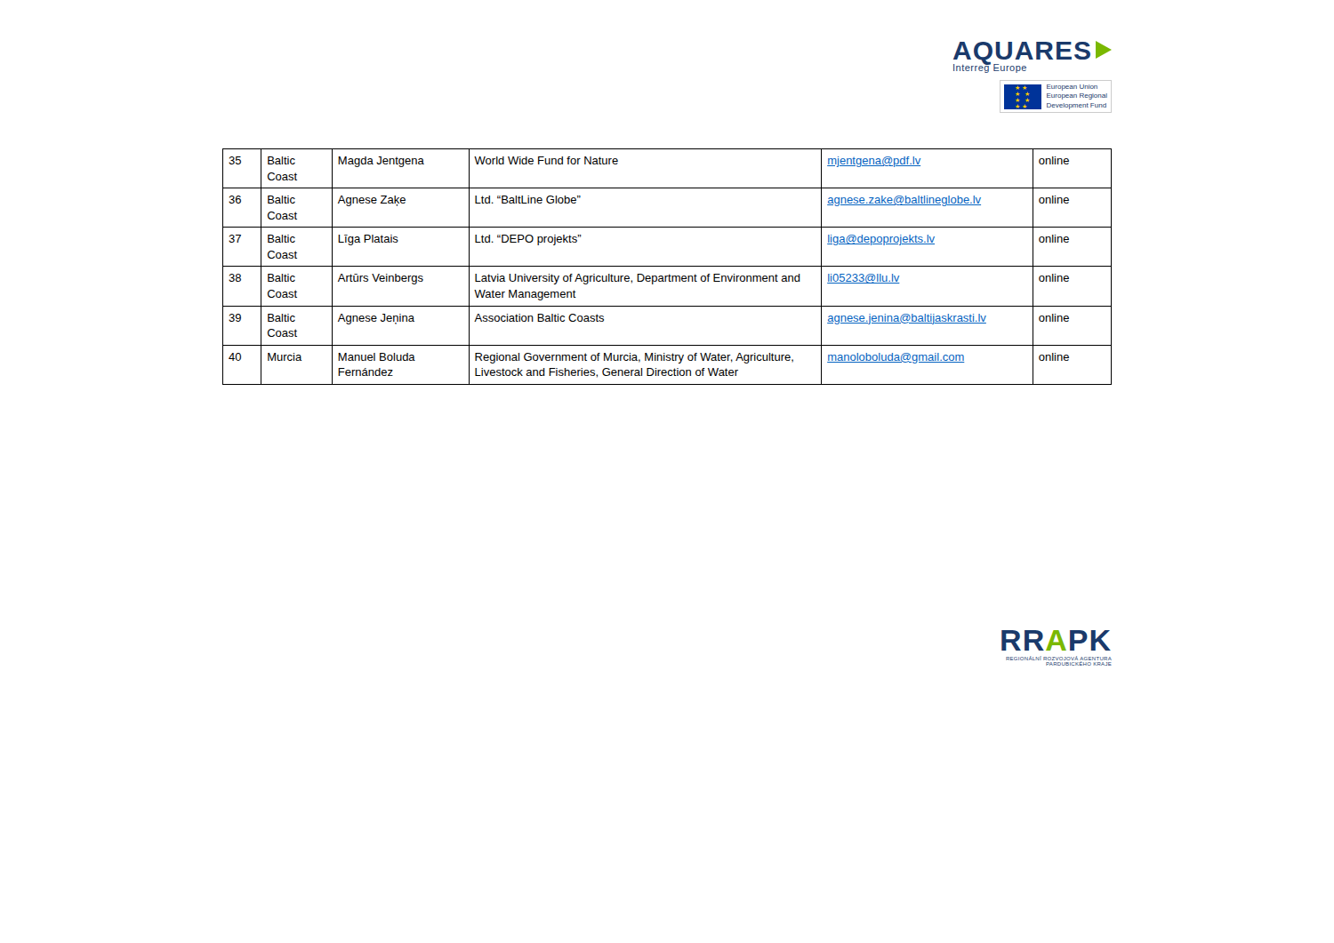AQUARES
Interreg Europe
★ ★
★ ★
★ ★
★ ★
European Union
European Regional
Development Fund
| 35 | Baltic Coast | Magda Jentgena | World Wide Fund for Nature | mjentgena@pdf.lv | online |
| 36 | Baltic Coast | Agnese Zaķe | Ltd. “BaltLine Globe” | agnese.zake@baltlineglobe.lv | online |
| 37 | Baltic Coast | Līga Platais | Ltd. “DEPO projekts” | liga@depoprojekts.lv | online |
| 38 | Baltic Coast | Artūrs Veinbergs | Latvia University of Agriculture, Department of Environment and Water Management | li05233@llu.lv | online |
| 39 | Baltic Coast | Agnese Jeņina | Association Baltic Coasts | agnese.jenina@baltijaskrasti.lv | online |
| 40 | Murcia | Manuel Boluda Fernández | Regional Government of Murcia, Ministry of Water, Agriculture, Livestock and Fisheries, General Direction of Water | manoloboluda@gmail.com | online |
RRAPK
REGIONÁLNÍ ROZVOJOVÁ AGENTURA
PARDUBICKÉHO KRAJE